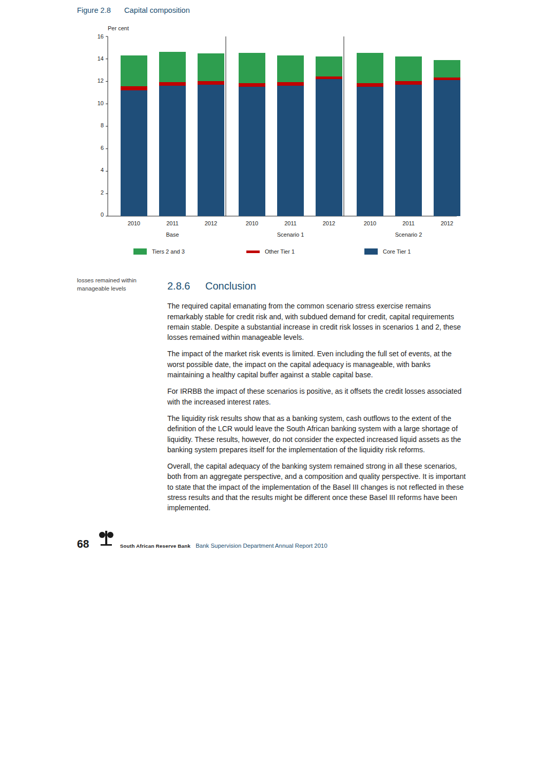Figure 2.8 Capital composition
Per cent 16 14 12 10 8 6 4 2 0 2010 2011 2012 2010 2011 2012 2010 2011 2012 Base Scenario 1 Scenario 2 Tiers 2 and 3 Other Tier 1 Core Tier 1
losses remained within manageable levels
2.8.6 Conclusion
The required capital emanating from the common scenario stress exercise remains remarkably stable for credit risk and, with subdued demand for credit, capital requirements remain stable. Despite a substantial increase in credit risk losses in scenarios 1 and 2, these losses remained within manageable levels.
The impact of the market risk events is limited. Even including the full set of events, at the worst possible date, the impact on the capital adequacy is manageable, with banks maintaining a healthy capital buffer against a stable capital base.
For IRRBB the impact of these scenarios is positive, as it offsets the credit losses associated with the increased interest rates.
The liquidity risk results show that as a banking system, cash outflows to the extent of the definition of the LCR would leave the South African banking system with a large shortage of liquidity. These results, however, do not consider the expected increased liquid assets as the banking system prepares itself for the implementation of the liquidity risk reforms.
Overall, the capital adequacy of the banking system remained strong in all these scenarios, both from an aggregate perspective, and a composition and quality perspective. It is important to state that the impact of the implementation of the Basel III changes is not reflected in these stress results and that the results might be different once these Basel III reforms have been implemented.
68
South African Reserve Bank
Bank Supervision Department Annual Report 2010